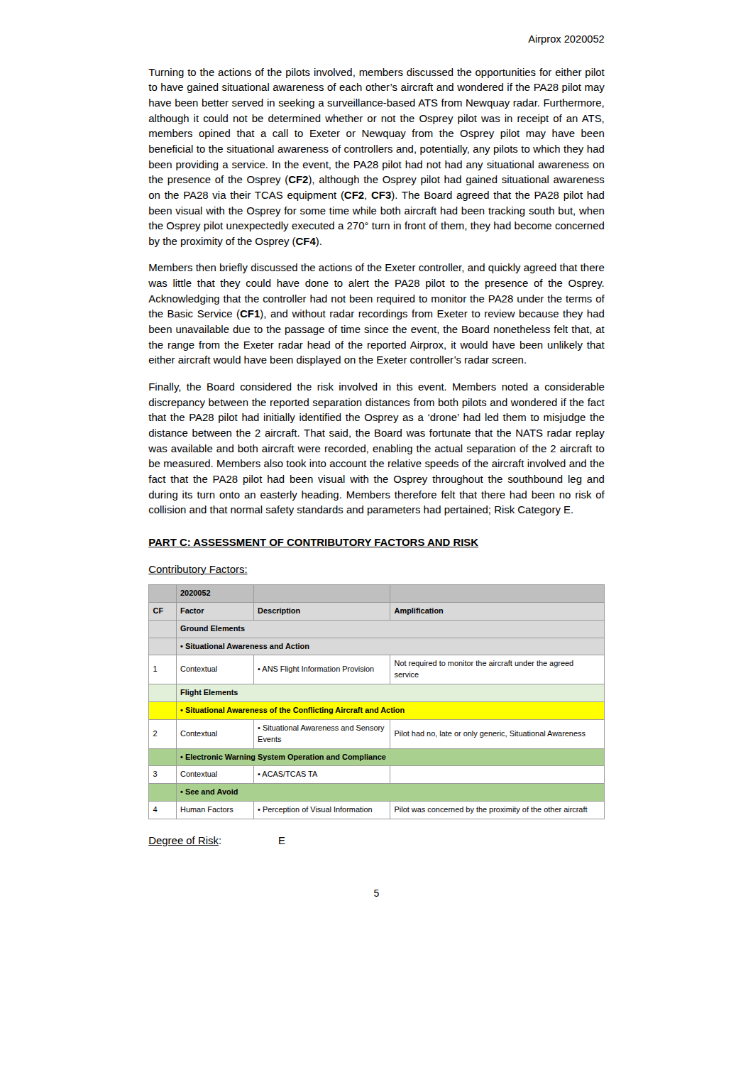Airprox 2020052
Turning to the actions of the pilots involved, members discussed the opportunities for either pilot to have gained situational awareness of each other’s aircraft and wondered if the PA28 pilot may have been better served in seeking a surveillance-based ATS from Newquay radar. Furthermore, although it could not be determined whether or not the Osprey pilot was in receipt of an ATS, members opined that a call to Exeter or Newquay from the Osprey pilot may have been beneficial to the situational awareness of controllers and, potentially, any pilots to which they had been providing a service. In the event, the PA28 pilot had not had any situational awareness on the presence of the Osprey (CF2), although the Osprey pilot had gained situational awareness on the PA28 via their TCAS equipment (CF2, CF3). The Board agreed that the PA28 pilot had been visual with the Osprey for some time while both aircraft had been tracking south but, when the Osprey pilot unexpectedly executed a 270° turn in front of them, they had become concerned by the proximity of the Osprey (CF4).
Members then briefly discussed the actions of the Exeter controller, and quickly agreed that there was little that they could have done to alert the PA28 pilot to the presence of the Osprey. Acknowledging that the controller had not been required to monitor the PA28 under the terms of the Basic Service (CF1), and without radar recordings from Exeter to review because they had been unavailable due to the passage of time since the event, the Board nonetheless felt that, at the range from the Exeter radar head of the reported Airprox, it would have been unlikely that either aircraft would have been displayed on the Exeter controller’s radar screen.
Finally, the Board considered the risk involved in this event. Members noted a considerable discrepancy between the reported separation distances from both pilots and wondered if the fact that the PA28 pilot had initially identified the Osprey as a ‘drone’ had led them to misjudge the distance between the 2 aircraft. That said, the Board was fortunate that the NATS radar replay was available and both aircraft were recorded, enabling the actual separation of the 2 aircraft to be measured. Members also took into account the relative speeds of the aircraft involved and the fact that the PA28 pilot had been visual with the Osprey throughout the southbound leg and during its turn onto an easterly heading. Members therefore felt that there had been no risk of collision and that normal safety standards and parameters had pertained; Risk Category E.
PART C: ASSESSMENT OF CONTRIBUTORY FACTORS AND RISK
Contributory Factors:
| | 2020052 | | |
| CF | Factor | Description | Amplification |
| | Ground Elements |
| | • Situational Awareness and Action |
| 1 | Contextual | • ANS Flight Information Provision | Not required to monitor the aircraft under the agreed service |
| | Flight Elements |
| | • Situational Awareness of the Conflicting Aircraft and Action |
| 2 | Contextual | • Situational Awareness and Sensory Events | Pilot had no, late or only generic, Situational Awareness |
| | • Electronic Warning System Operation and Compliance |
| 3 | Contextual | • ACAS/TCAS TA | |
| | • See and Avoid |
| 4 | Human Factors | • Perception of Visual Information | Pilot was concerned by the proximity of the other aircraft |
Degree of Risk:E
5